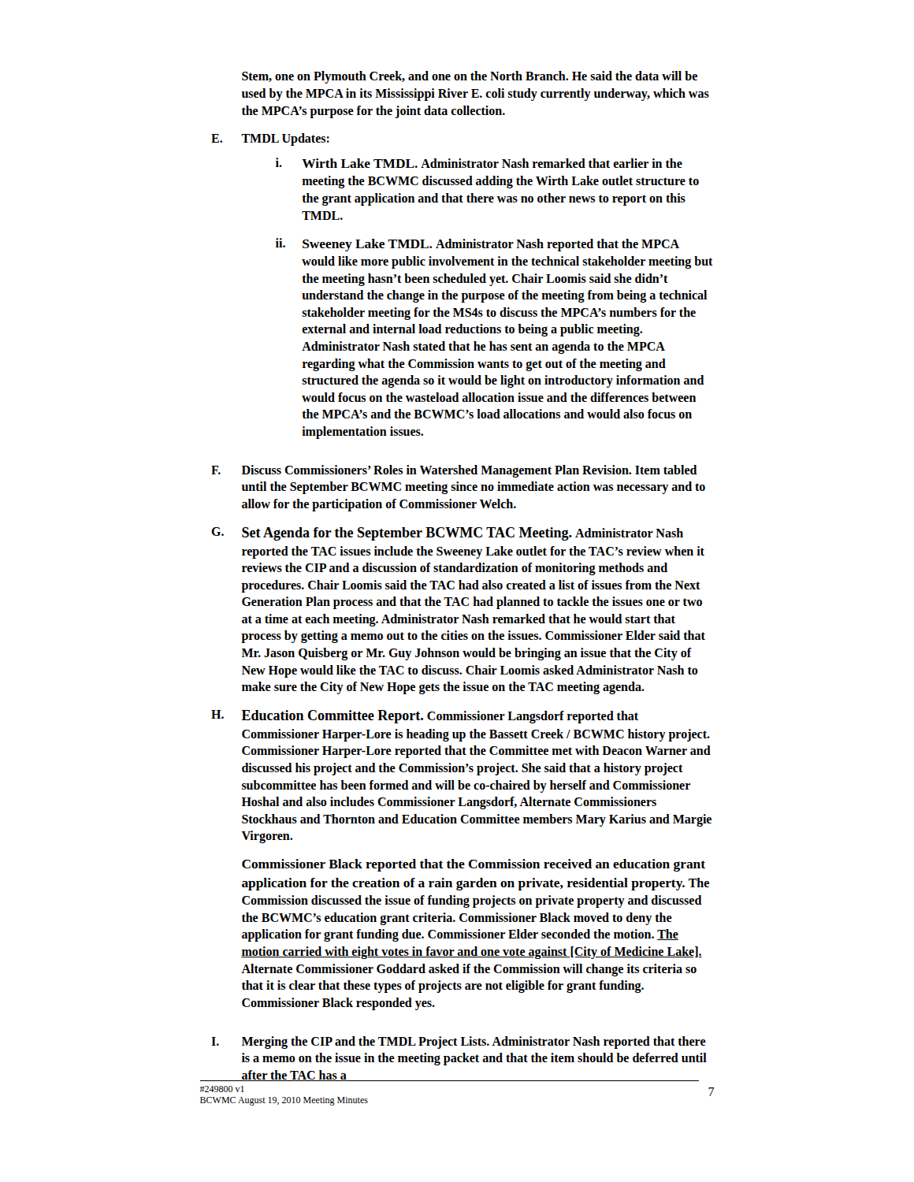Stem, one on Plymouth Creek, and one on the North Branch. He said the data will be used by the MPCA in its Mississippi River E. coli study currently underway, which was the MPCA’s purpose for the joint data collection.
E.
TMDL Updates:
i.
Wirth Lake TMDL. Administrator Nash remarked that earlier in the meeting the BCWMC discussed adding the Wirth Lake outlet structure to the grant application and that there was no other news to report on this TMDL.
ii.
Sweeney Lake TMDL. Administrator Nash reported that the MPCA would like more public involvement in the technical stakeholder meeting but the meeting hasn’t been scheduled yet. Chair Loomis said she didn’t understand the change in the purpose of the meeting from being a technical stakeholder meeting for the MS4s to discuss the MPCA’s numbers for the external and internal load reductions to being a public meeting. Administrator Nash stated that he has sent an agenda to the MPCA regarding what the Commission wants to get out of the meeting and structured the agenda so it would be light on introductory information and would focus on the wasteload allocation issue and the differences between the MPCA’s and the BCWMC’s load allocations and would also focus on implementation issues.
F.
Discuss Commissioners’ Roles in Watershed Management Plan Revision. Item tabled until the September BCWMC meeting since no immediate action was necessary and to allow for the participation of Commissioner Welch.
G.
Set Agenda for the September BCWMC TAC Meeting. Administrator Nash reported the TAC issues include the Sweeney Lake outlet for the TAC’s review when it reviews the CIP and a discussion of standardization of monitoring methods and procedures. Chair Loomis said the TAC had also created a list of issues from the Next Generation Plan process and that the TAC had planned to tackle the issues one or two at a time at each meeting. Administrator Nash remarked that he would start that process by getting a memo out to the cities on the issues. Commissioner Elder said that Mr. Jason Quisberg or Mr. Guy Johnson would be bringing an issue that the City of New Hope would like the TAC to discuss. Chair Loomis asked Administrator Nash to make sure the City of New Hope gets the issue on the TAC meeting agenda.
H.
Education Committee Report. Commissioner Langsdorf reported that Commissioner Harper-Lore is heading up the Bassett Creek / BCWMC history project. Commissioner Harper-Lore reported that the Committee met with Deacon Warner and discussed his project and the Commission’s project. She said that a history project subcommittee has been formed and will be co-chaired by herself and Commissioner Hoshal and also includes Commissioner Langsdorf, Alternate Commissioners Stockhaus and Thornton and Education Committee members Mary Karius and Margie Virgoren.
Commissioner Black reported that the Commission received an education grant application for the creation of a rain garden on private, residential property. The Commission discussed the issue of funding projects on private property and discussed the BCWMC’s education grant criteria. Commissioner Black moved to deny the application for grant funding due. Commissioner Elder seconded the motion. The motion carried with eight votes in favor and one vote against [City of Medicine Lake]. Alternate Commissioner Goddard asked if the Commission will change its criteria so that it is clear that these types of projects are not eligible for grant funding. Commissioner Black responded yes.
I.
Merging the CIP and the TMDL Project Lists. Administrator Nash reported that there is a memo on the issue in the meeting packet and that the item should be deferred until after the TAC has a
#249800 v1
BCWMC August 19, 2010 Meeting Minutes
7